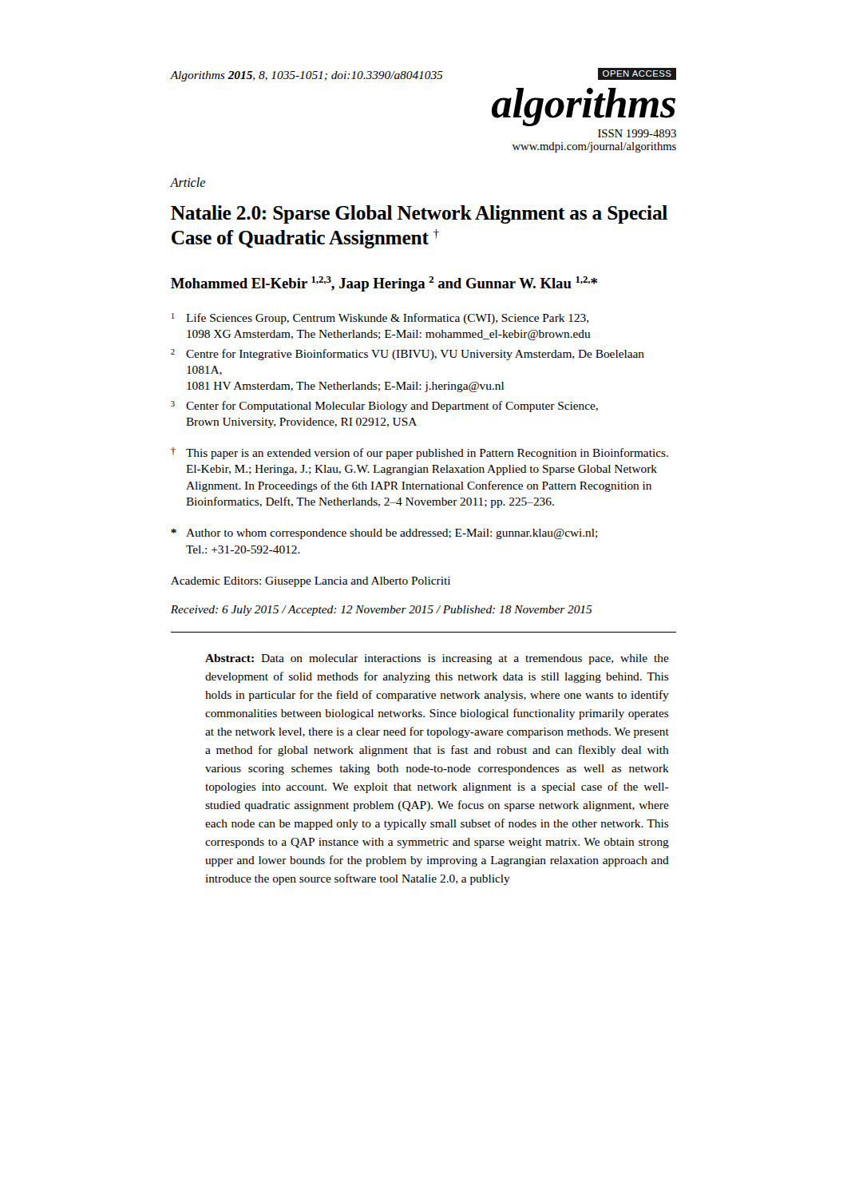Algorithms 2015, 8, 1035-1051; doi:10.3390/a8041035
OPEN ACCESS
algorithms
ISSN 1999-4893
www.mdpi.com/journal/algorithms
Article
Natalie 2.0: Sparse Global Network Alignment as a Special Case of Quadratic Assignment †
Mohammed El-Kebir 1,2,3, Jaap Heringa 2 and Gunnar W. Klau 1,2,*
1
Life Sciences Group, Centrum Wiskunde & Informatica (CWI), Science Park 123, 1098 XG Amsterdam, The Netherlands; E-Mail: mohammed_el-kebir@brown.edu
2
Centre for Integrative Bioinformatics VU (IBIVU), VU University Amsterdam, De Boelelaan 1081A, 1081 HV Amsterdam, The Netherlands; E-Mail: j.heringa@vu.nl
3
Center for Computational Molecular Biology and Department of Computer Science, Brown University, Providence, RI 02912, USA
†
This paper is an extended version of our paper published in Pattern Recognition in Bioinformatics. El-Kebir, M.; Heringa, J.; Klau, G.W. Lagrangian Relaxation Applied to Sparse Global Network Alignment. In Proceedings of the 6th IAPR International Conference on Pattern Recognition in Bioinformatics, Delft, The Netherlands, 2–4 November 2011; pp. 225–236.
*
Author to whom correspondence should be addressed; E-Mail: gunnar.klau@cwi.nl; Tel.: +31-20-592-4012.
Academic Editors: Giuseppe Lancia and Alberto Policriti
Received: 6 July 2015 / Accepted: 12 November 2015 / Published: 18 November 2015
Abstract: Data on molecular interactions is increasing at a tremendous pace, while the development of solid methods for analyzing this network data is still lagging behind. This holds in particular for the field of comparative network analysis, where one wants to identify commonalities between biological networks. Since biological functionality primarily operates at the network level, there is a clear need for topology-aware comparison methods. We present a method for global network alignment that is fast and robust and can flexibly deal with various scoring schemes taking both node-to-node correspondences as well as network topologies into account. We exploit that network alignment is a special case of the well-studied quadratic assignment problem (QAP). We focus on sparse network alignment, where each node can be mapped only to a typically small subset of nodes in the other network. This corresponds to a QAP instance with a symmetric and sparse weight matrix. We obtain strong upper and lower bounds for the problem by improving a Lagrangian relaxation approach and introduce the open source software tool Natalie 2.0, a publicly